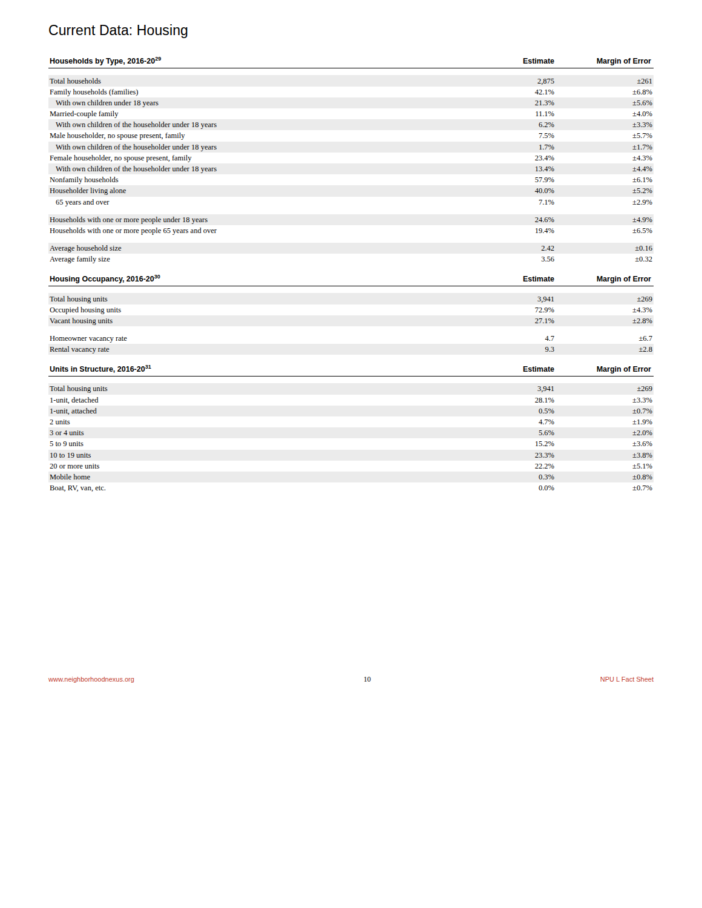Current Data: Housing
| Households by Type, 2016-20 29 | Estimate | Margin of Error |
| --- | --- | --- |
| Total households | 2,875 | ±261 |
| Family households (families) | 42.1% | ±6.8% |
| With own children under 18 years | 21.3% | ±5.6% |
| Married-couple family | 11.1% | ±4.0% |
| With own children of the householder under 18 years | 6.2% | ±3.3% |
| Male householder, no spouse present, family | 7.5% | ±5.7% |
| With own children of the householder under 18 years | 1.7% | ±1.7% |
| Female householder, no spouse present, family | 23.4% | ±4.3% |
| With own children of the householder under 18 years | 13.4% | ±4.4% |
| Nonfamily households | 57.9% | ±6.1% |
| Householder living alone | 40.0% | ±5.2% |
| 65 years and over | 7.1% | ±2.9% |
| Households with one or more people under 18 years | 24.6% | ±4.9% |
| Households with one or more people 65 years and over | 19.4% | ±6.5% |
| Average household size | 2.42 | ±0.16 |
| Average family size | 3.56 | ±0.32 |
| Housing Occupancy, 2016-20 30 | Estimate | Margin of Error |
| --- | --- | --- |
| Total housing units | 3,941 | ±269 |
| Occupied housing units | 72.9% | ±4.3% |
| Vacant housing units | 27.1% | ±2.8% |
| Homeowner vacancy rate | 4.7 | ±6.7 |
| Rental vacancy rate | 9.3 | ±2.8 |
| Units in Structure, 2016-20 31 | Estimate | Margin of Error |
| --- | --- | --- |
| Total housing units | 3,941 | ±269 |
| 1-unit, detached | 28.1% | ±3.3% |
| 1-unit, attached | 0.5% | ±0.7% |
| 2 units | 4.7% | ±1.9% |
| 3 or 4 units | 5.6% | ±2.0% |
| 5 to 9 units | 15.2% | ±3.6% |
| 10 to 19 units | 23.3% | ±3.8% |
| 20 or more units | 22.2% | ±5.1% |
| Mobile home | 0.3% | ±0.8% |
| Boat, RV, van, etc. | 0.0% | ±0.7% |
www.neighborhoodnexus.org
10
NPU L Fact Sheet